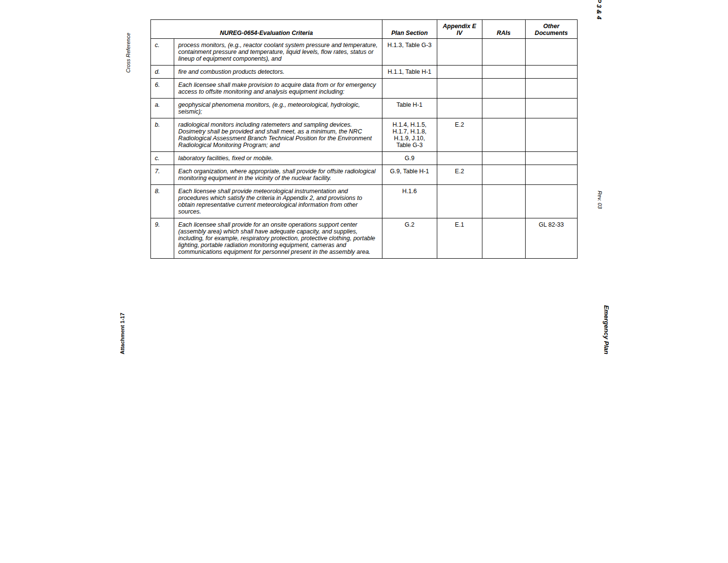Cross Reference
Attachment 1-17
STP 3 & 4
Rev. 03
Emergency Plan
| NUREG-0654-Evaluation Criteria | Plan Section | Appendix E IV | RAIs | Other Documents |
| --- | --- | --- | --- | --- |
| c. | process monitors, (e.g., reactor coolant system pressure and temperature, containment pressure and temperature, liquid levels, flow rates, status or lineup of equipment components), and | H.1.3, Table G-3 | | | |
| d. | fire and combustion products detectors. | H.1.1, Table H-1 | | | |
| 6. | Each licensee shall make provision to acquire data from or for emergency access to offsite monitoring and analysis equipment including: | | | | |
| a. | geophysical phenomena monitors, (e.g., meteorological, hydrologic, seismic); | Table H-1 | | | |
| b. | radiological monitors including ratemeters and sampling devices. Dosimetry shall be provided and shall meet, as a minimum, the NRC Radiological Assessment Branch Technical Position for the Environment Radiological Monitoring Program; and | H.1.4, H.1.5, H.1.7, H.1.8, H.1.9, J.10, Table G-3 | E.2 | | |
| c. | laboratory facilities, fixed or mobile. | G.9 | | | |
| 7. | Each organization, where appropriate, shall provide for offsite radiological monitoring equipment in the vicinity of the nuclear facility. | G.9, Table H-1 | E.2 | | |
| 8. | Each licensee shall provide meteorological instrumentation and procedures which satisfy the criteria in Appendix 2, and provisions to obtain representative current meteorological information from other sources. | H.1.6 | | | |
| 9. | Each licensee shall provide for an onsite operations support center (assembly area) which shall have adequate capacity, and supplies, including, for example, respiratory protection, protective clothing, portable lighting, portable radiation monitoring equipment, cameras and communications equipment for personnel present in the assembly area. | G.2 | E.1 | | GL 82-33 |